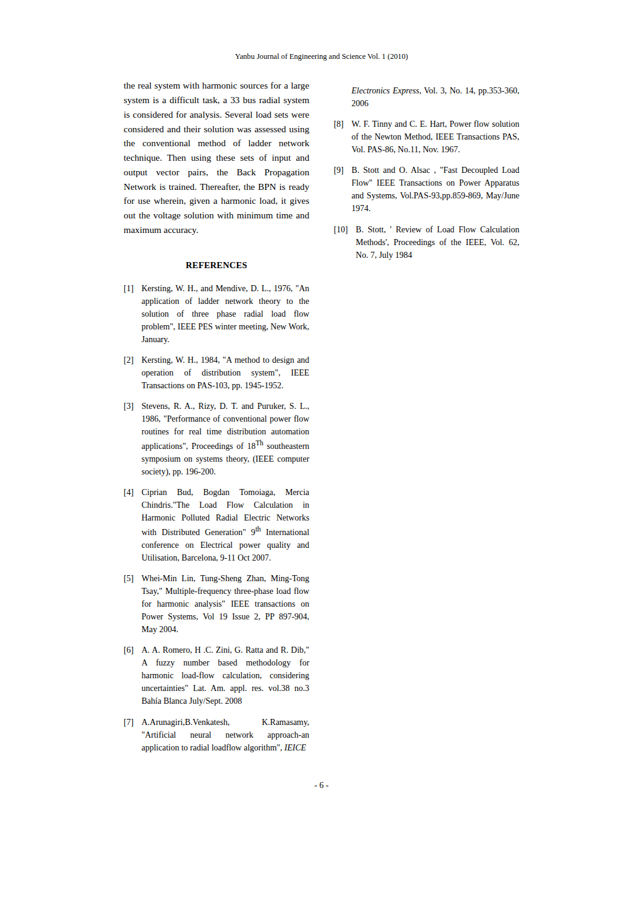Yanbu Journal of Engineering and Science Vol. 1 (2010)
the real system with harmonic sources for a large system is a difficult task, a 33 bus radial system is considered for analysis. Several load sets were considered and their solution was assessed using the conventional method of ladder network technique. Then using these sets of input and output vector pairs, the Back Propagation Network is trained. Thereafter, the BPN is ready for use wherein, given a harmonic load, it gives out the voltage solution with minimum time and maximum accuracy.
REFERENCES
[1] Kersting, W. H., and Mendive, D. L., 1976, "An application of ladder network theory to the solution of three phase radial load flow problem", IEEE PES winter meeting, New Work, January.
[2] Kersting, W. H., 1984, "A method to design and operation of distribution system", IEEE Transactions on PAS-103, pp. 1945-1952.
[3] Stevens, R. A., Rizy, D. T. and Puruker, S. L., 1986, "Performance of conventional power flow routines for real time distribution automation applications", Proceedings of 18Th southeastern symposium on systems theory, (IEEE computer society), pp. 196-200.
[4] Ciprian Bud, Bogdan Tomoiaga, Mercia Chindris."The Load Flow Calculation in Harmonic Polluted Radial Electric Networks with Distributed Generation" 9th International conference on Electrical power quality and Utilisation, Barcelona, 9-11 Oct 2007.
[5] Whei-Min Lin, Tung-Sheng Zhan, Ming-Tong Tsay," Multiple-frequency three-phase load flow for harmonic analysis" IEEE transactions on Power Systems, Vol 19 Issue 2, PP 897-904, May 2004.
[6] A. A. Romero, H .C. Zini, G. Ratta and R. Dib," A fuzzy number based methodology for harmonic load-flow calculation, considering uncertainties" Lat. Am. appl. res. vol.38 no.3 Bahía Blanca July/Sept. 2008
[7] A.Arunagiri,B.Venkatesh, K.Ramasamy, "Artificial neural network approach-an application to radial loadflow algorithm", IEICE
Electronics Express, Vol. 3, No. 14, pp.353-360, 2006
[8] W. F. Tinny and C. E. Hart, Power flow solution of the Newton Method, IEEE Transactions PAS, Vol. PAS-86, No.11, Nov. 1967.
[9] B. Stott and O. Alsac , "Fast Decoupled Load Flow" IEEE Transactions on Power Apparatus and Systems, Vol.PAS-93,pp.859-869, May/June 1974.
[10] B. Stott, ' Review of Load Flow Calculation Methods', Proceedings of the IEEE, Vol. 62, No. 7, July 1984
- 6 -